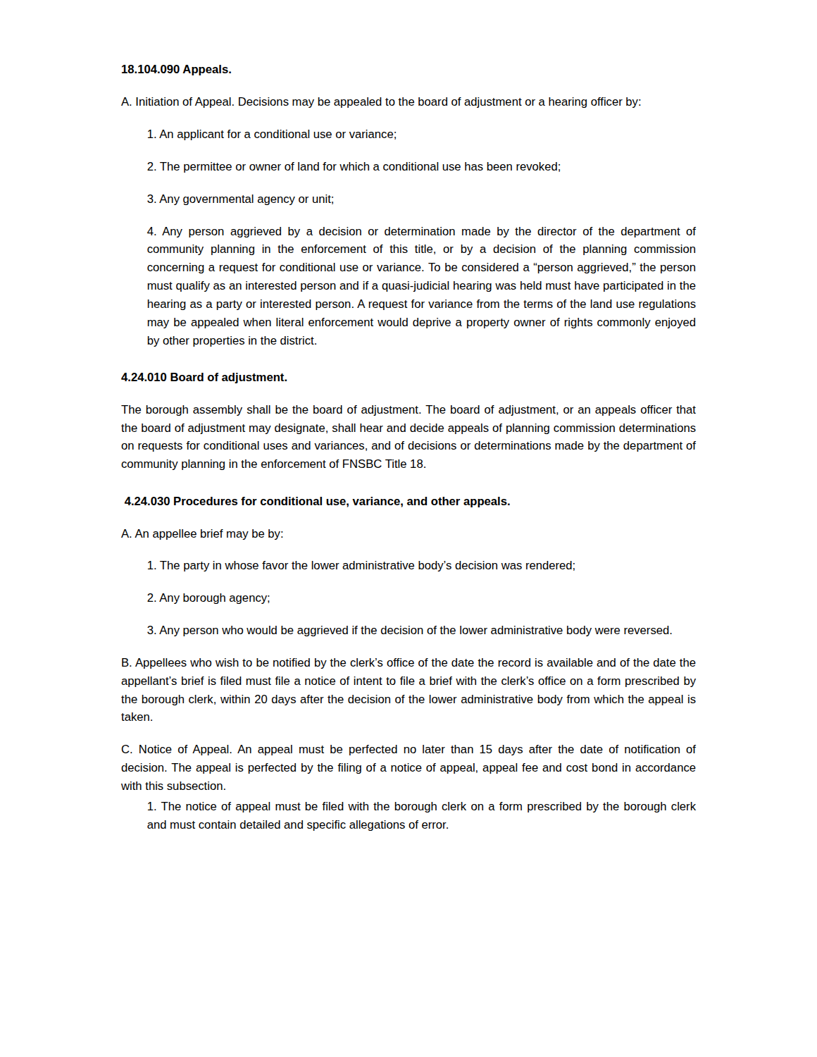18.104.090 Appeals.
A. Initiation of Appeal. Decisions may be appealed to the board of adjustment or a hearing officer by:
1. An applicant for a conditional use or variance;
2. The permittee or owner of land for which a conditional use has been revoked;
3. Any governmental agency or unit;
4. Any person aggrieved by a decision or determination made by the director of the department of community planning in the enforcement of this title, or by a decision of the planning commission concerning a request for conditional use or variance. To be considered a “person aggrieved,” the person must qualify as an interested person and if a quasi-judicial hearing was held must have participated in the hearing as a party or interested person. A request for variance from the terms of the land use regulations may be appealed when literal enforcement would deprive a property owner of rights commonly enjoyed by other properties in the district.
4.24.010 Board of adjustment.
The borough assembly shall be the board of adjustment. The board of adjustment, or an appeals officer that the board of adjustment may designate, shall hear and decide appeals of planning commission determinations on requests for conditional uses and variances, and of decisions or determinations made by the department of community planning in the enforcement of FNSBC Title 18.
4.24.030 Procedures for conditional use, variance, and other appeals.
A. An appellee brief may be by:
1. The party in whose favor the lower administrative body’s decision was rendered;
2. Any borough agency;
3. Any person who would be aggrieved if the decision of the lower administrative body were reversed.
B. Appellees who wish to be notified by the clerk’s office of the date the record is available and of the date the appellant’s brief is filed must file a notice of intent to file a brief with the clerk’s office on a form prescribed by the borough clerk, within 20 days after the decision of the lower administrative body from which the appeal is taken.
C. Notice of Appeal. An appeal must be perfected no later than 15 days after the date of notification of decision. The appeal is perfected by the filing of a notice of appeal, appeal fee and cost bond in accordance with this subsection.
1. The notice of appeal must be filed with the borough clerk on a form prescribed by the borough clerk and must contain detailed and specific allegations of error.